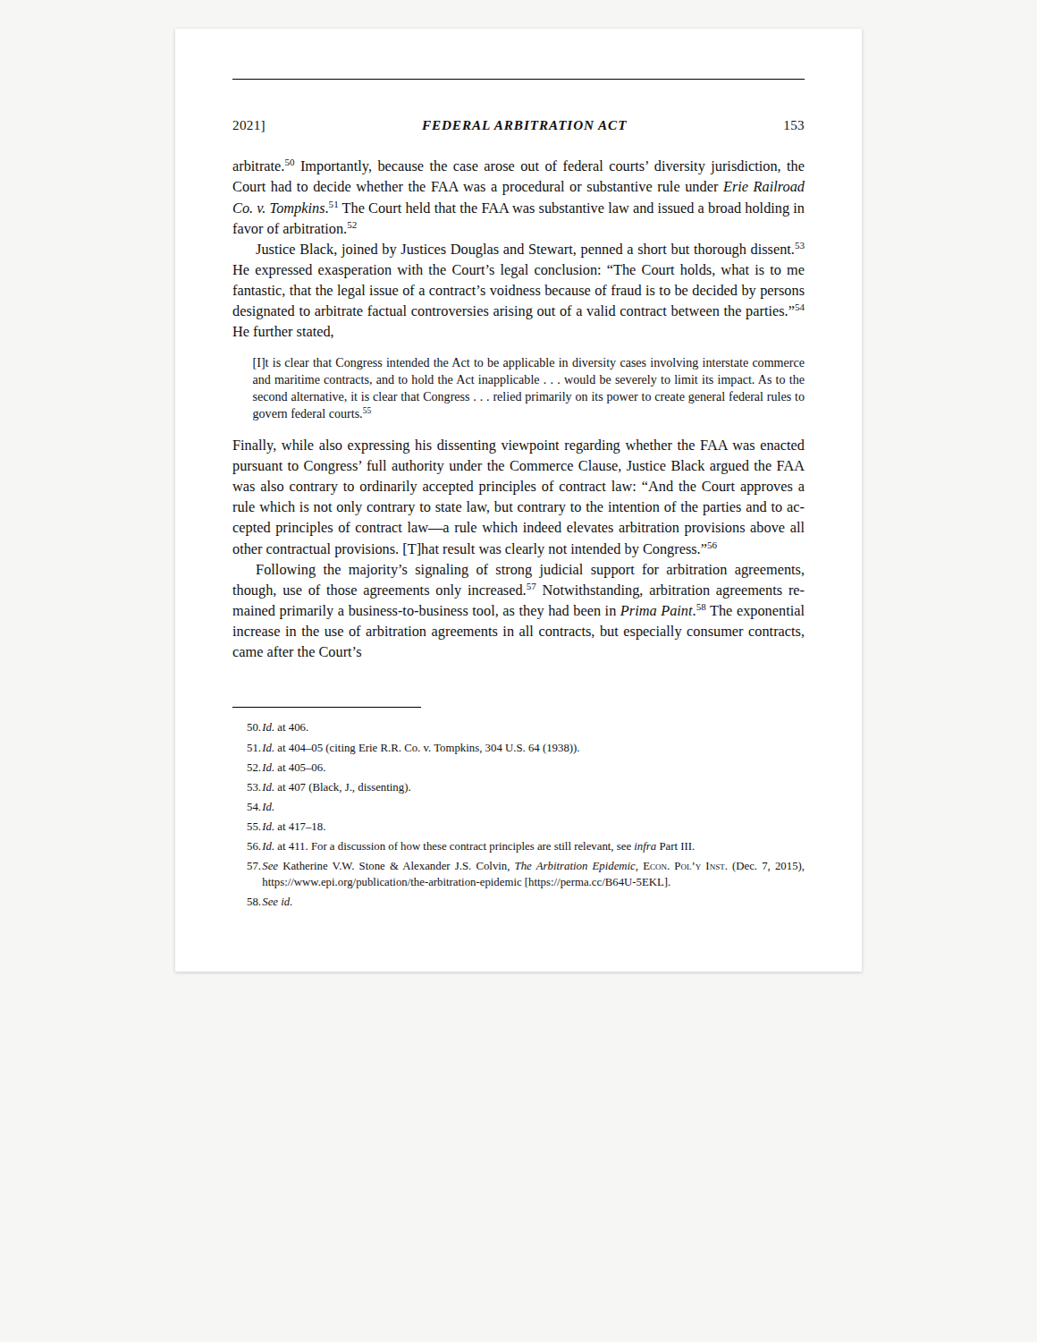2021] Federal Arbitration Act 153
arbitrate.50 Importantly, because the case arose out of federal courts’ diversity jurisdiction, the Court had to decide whether the FAA was a procedural or substantive rule under Erie Railroad Co. v. Tompkins.51 The Court held that the FAA was substantive law and issued a broad holding in favor of arbitration.52
Justice Black, joined by Justices Douglas and Stewart, penned a short but thorough dissent.53 He expressed exasperation with the Court’s legal conclusion: “The Court holds, what is to me fantastic, that the legal issue of a contract’s voidness because of fraud is to be decided by persons designated to arbitrate factual controversies arising out of a valid contract between the parties.”54 He further stated,
[I]t is clear that Congress intended the Act to be applicable in diversity cases involving interstate commerce and maritime contracts, and to hold the Act inapplicable . . . would be severely to limit its impact. As to the second alternative, it is clear that Congress . . . relied primarily on its power to create general federal rules to govern federal courts.55
Finally, while also expressing his dissenting viewpoint regarding whether the FAA was enacted pursuant to Congress’ full authority under the Commerce Clause, Justice Black argued the FAA was also contrary to ordinarily accepted principles of contract law: “And the Court approves a rule which is not only contrary to state law, but contrary to the intention of the parties and to accepted principles of contract law—a rule which indeed elevates arbitration provisions above all other contractual provisions. [T]hat result was clearly not intended by Congress.”56
Following the majority’s signaling of strong judicial support for arbitration agreements, though, use of those agreements only increased.57 Notwithstanding, arbitration agreements remained primarily a business-to-business tool, as they had been in Prima Paint.58 The exponential increase in the use of arbitration agreements in all contracts, but especially consumer contracts, came after the Court’s
Id. at 406.
Id. at 404–05 (citing Erie R.R. Co. v. Tompkins, 304 U.S. 64 (1938)).
Id. at 405–06.
Id. at 407 (Black, J., dissenting).
Id.
Id. at 417–18.
Id. at 411. For a discussion of how these contract principles are still relevant, see infra Part III.
See Katherine V.W. Stone & Alexander J.S. Colvin, The Arbitration Epidemic, Econ. Pol’y Inst. (Dec. 7, 2015), https://www.epi.org/publication/the-arbitration-epidemic [https://perma.cc/B64U-5EKL].
See id.